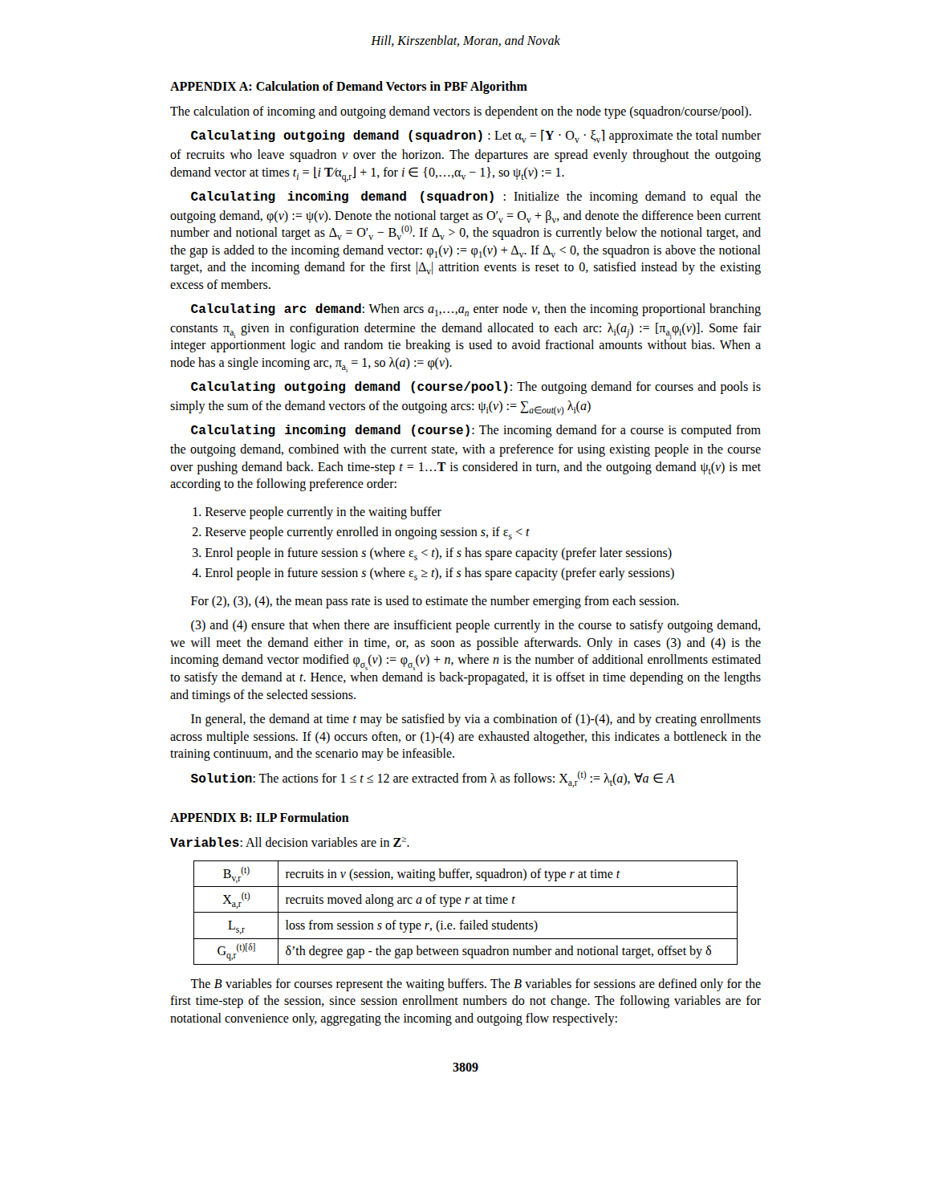Hill, Kirszenblat, Moran, and Novak
APPENDIX A: Calculation of Demand Vectors in PBF Algorithm
The calculation of incoming and outgoing demand vectors is dependent on the node type (squadron/course/pool).
Calculating outgoing demand (squadron) : Let αv = ⌈Y · Ov · ξv⌉ approximate the total number of recruits who leave squadron v over the horizon. The departures are spread evenly throughout the outgoing demand vector at times ti = ⌊i T⁄αq,r⌋ + 1, for i ∈ {0,…,αv − 1}, so ψt(v) := 1.
Calculating incoming demand (squadron) : Initialize the incoming demand to equal the outgoing demand, φ(v) := ψ(v). Denote the notional target as O′v = Ov + βv, and denote the difference been current number and notional target as Δv = O′v − Bv(0). If Δv > 0, the squadron is currently below the notional target, and the gap is added to the incoming demand vector: φ1(v) := φ1(v) + Δv. If Δv < 0, the squadron is above the notional target, and the incoming demand for the first |Δv| attrition events is reset to 0, satisfied instead by the existing excess of members.
Calculating arc demand: When arcs a1,…,an enter node v, then the incoming proportional branching constants πai given in configuration determine the demand allocated to each arc: λi(aj) := [πajφi(v)]. Some fair integer apportionment logic and random tie breaking is used to avoid fractional amounts without bias. When a node has a single incoming arc, πai = 1, so λ(a) := φ(v).
Calculating outgoing demand (course/pool): The outgoing demand for courses and pools is simply the sum of the demand vectors of the outgoing arcs: ψi(v) := ∑a∈out(v) λi(a)
Calculating incoming demand (course): The incoming demand for a course is computed from the outgoing demand, combined with the current state, with a preference for using existing people in the course over pushing demand back. Each time-step t = 1…T is considered in turn, and the outgoing demand ψt(v) is met according to the following preference order:
Reserve people currently in the waiting buffer
Reserve people currently enrolled in ongoing session s, if εs < t
Enrol people in future session s (where εs < t), if s has spare capacity (prefer later sessions)
Enrol people in future session s (where εs ≥ t), if s has spare capacity (prefer early sessions)
For (2), (3), (4), the mean pass rate is used to estimate the number emerging from each session.
(3) and (4) ensure that when there are insufficient people currently in the course to satisfy outgoing demand, we will meet the demand either in time, or, as soon as possible afterwards. Only in cases (3) and (4) is the incoming demand vector modified φσs(v) := φσs(v) + n, where n is the number of additional enrollments estimated to satisfy the demand at t. Hence, when demand is back-propagated, it is offset in time depending on the lengths and timings of the selected sessions.
In general, the demand at time t may be satisfied by via a combination of (1)-(4), and by creating enrollments across multiple sessions. If (4) occurs often, or (1)-(4) are exhausted altogether, this indicates a bottleneck in the training continuum, and the scenario may be infeasible.
Solution: The actions for 1 ≤ t ≤ 12 are extracted from λ as follows: Xa,r(t) := λt(a), ∀a ∈ A
APPENDIX B: ILP Formulation
Variables: All decision variables are in Z≥.
| B v,r (t) | recruits in v (session, waiting buffer, squadron) of type r at time t |
| X a,r (t) | recruits moved along arc a of type r at time t |
| L s,r | loss from session s of type r , (i.e. failed students) |
| G q,r (t)[δ] | δ’th degree gap - the gap between squadron number and notional target, offset by δ |
The B variables for courses represent the waiting buffers. The B variables for sessions are defined only for the first time-step of the session, since session enrollment numbers do not change. The following variables are for notational convenience only, aggregating the incoming and outgoing flow respectively:
3809